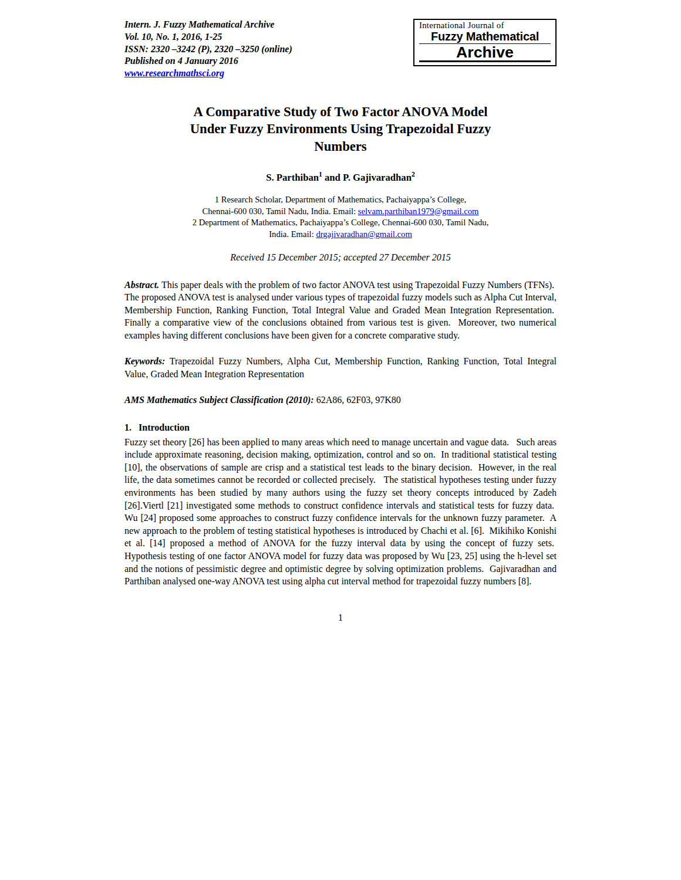Intern. J. Fuzzy Mathematical Archive
Vol. 10, No. 1, 2016, 1-25
ISSN: 2320 –3242 (P), 2320 –3250 (online)
Published on 4 January 2016
www.researchmathsci.org
International Journal of Fuzzy Mathematical Archive
A Comparative Study of Two Factor ANOVA Model
Under Fuzzy Environments Using Trapezoidal Fuzzy
Numbers
S. Parthiban1 and P. Gajivaradhan2
1 Research Scholar, Department of Mathematics, Pachaiyappa’s College,
Chennai-600 030, Tamil Nadu, India. Email: selvam.parthiban1979@gmail.com
2 Department of Mathematics, Pachaiyappa’s College, Chennai-600 030, Tamil Nadu,
India. Email: drgajivaradhan@gmail.com
Received 15 December 2015; accepted 27 December 2015
Abstract. This paper deals with the problem of two factor ANOVA test using Trapezoidal Fuzzy Numbers (TFNs). The proposed ANOVA test is analysed under various types of trapezoidal fuzzy models such as Alpha Cut Interval, Membership Function, Ranking Function, Total Integral Value and Graded Mean Integration Representation. Finally a comparative view of the conclusions obtained from various test is given. Moreover, two numerical examples having different conclusions have been given for a concrete comparative study.
Keywords: Trapezoidal Fuzzy Numbers, Alpha Cut, Membership Function, Ranking Function, Total Integral Value, Graded Mean Integration Representation
AMS Mathematics Subject Classification (2010): 62A86, 62F03, 97K80
1. Introduction
Fuzzy set theory [26] has been applied to many areas which need to manage uncertain and vague data. Such areas include approximate reasoning, decision making, optimization, control and so on. In traditional statistical testing [10], the observations of sample are crisp and a statistical test leads to the binary decision. However, in the real life, the data sometimes cannot be recorded or collected precisely. The statistical hypotheses testing under fuzzy environments has been studied by many authors using the fuzzy set theory concepts introduced by Zadeh [26].Viertl [21] investigated some methods to construct confidence intervals and statistical tests for fuzzy data. Wu [24] proposed some approaches to construct fuzzy confidence intervals for the unknown fuzzy parameter. A new approach to the problem of testing statistical hypotheses is introduced by Chachi et al. [6]. Mikihiko Konishi et al. [14] proposed a method of ANOVA for the fuzzy interval data by using the concept of fuzzy sets. Hypothesis testing of one factor ANOVA model for fuzzy data was proposed by Wu [23, 25] using the h-level set and the notions of pessimistic degree and optimistic degree by solving optimization problems. Gajivaradhan and Parthiban analysed one-way ANOVA test using alpha cut interval method for trapezoidal fuzzy numbers [8].
1